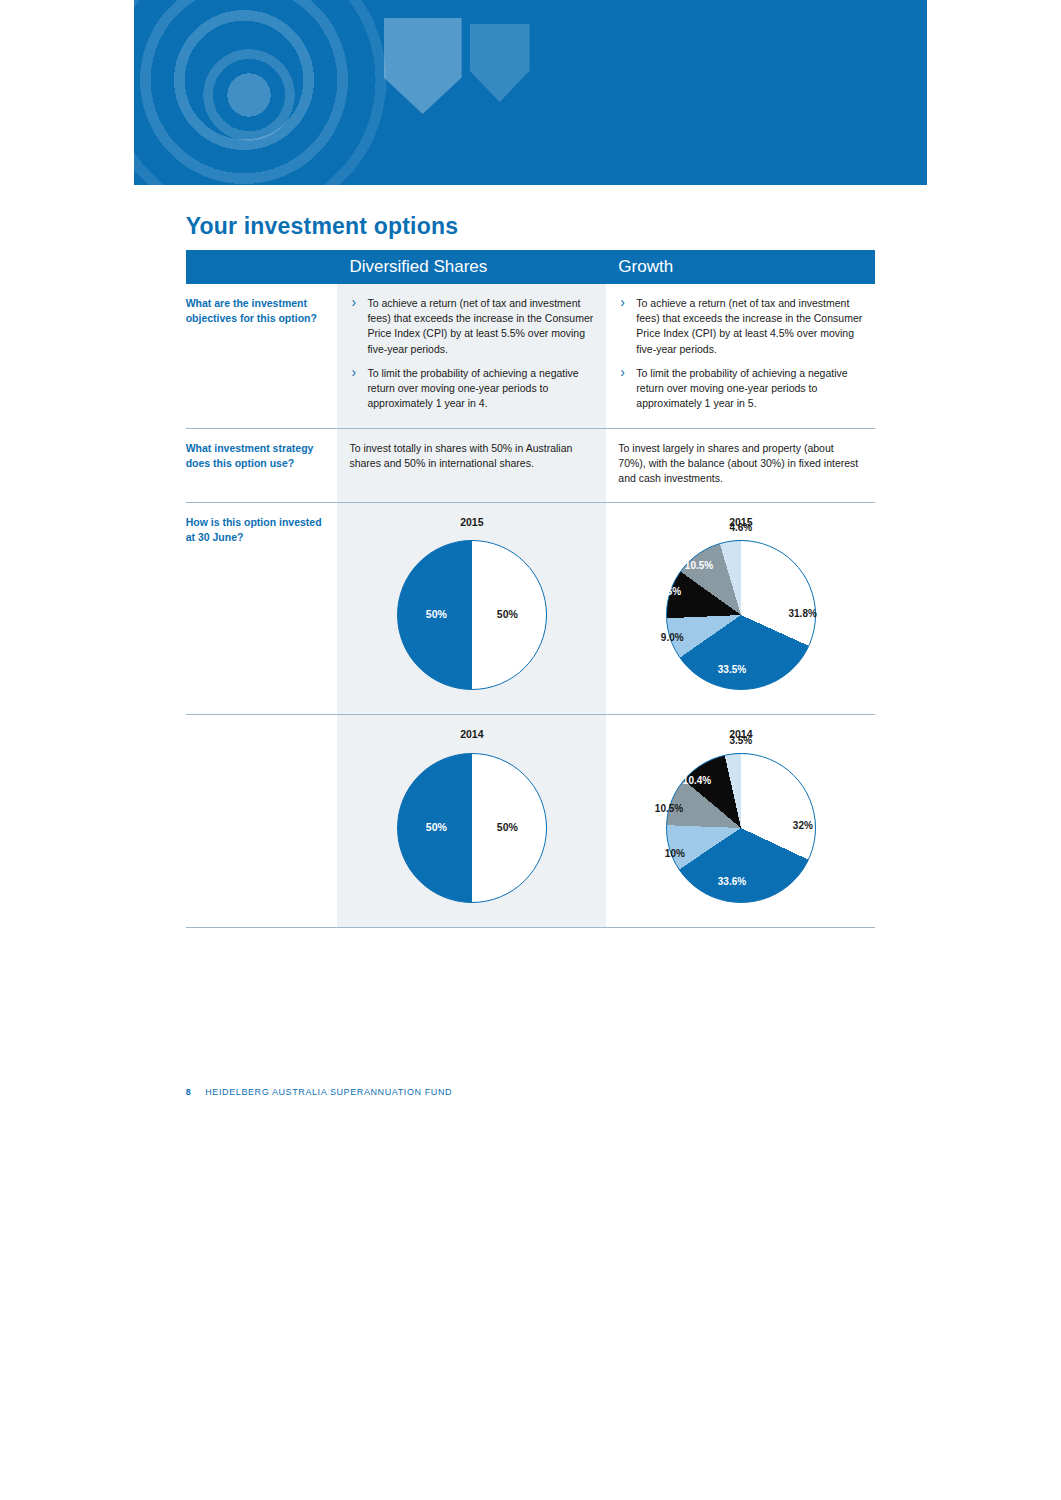Your investment options
| | Diversified Shares | Growth |
| --- | --- | --- |
| What are the investment objectives for this option? | To achieve a return (net of tax and investment fees) that exceeds the increase in the Consumer Price Index (CPI) by at least 5.5% over moving five-year periods. To limit the probability of achieving a negative return over moving one-year periods to approximately 1 year in 4. | To achieve a return (net of tax and investment fees) that exceeds the increase in the Consumer Price Index (CPI) by at least 4.5% over moving five-year periods. To limit the probability of achieving a negative return over moving one-year periods to approximately 1 year in 5. |
| What investment strategy does this option use? | To invest totally in shares with 50% in Australian shares and 50% in international shares. | To invest largely in shares and property (about 70%), with the balance (about 30%) in fixed interest and cash investments. |
| How is this option invested at 30 June? | 2015 50% 50% | 2015 31.8% 33.5% 9.0% 10.6% 10.5% 4.6% |
| | 2014 50% 50% | 2014 32% 33.6% 10% 10.5% 10.4% 3.5% |
8 HEIDELBERG AUSTRALIA SUPERANNUATION FUND